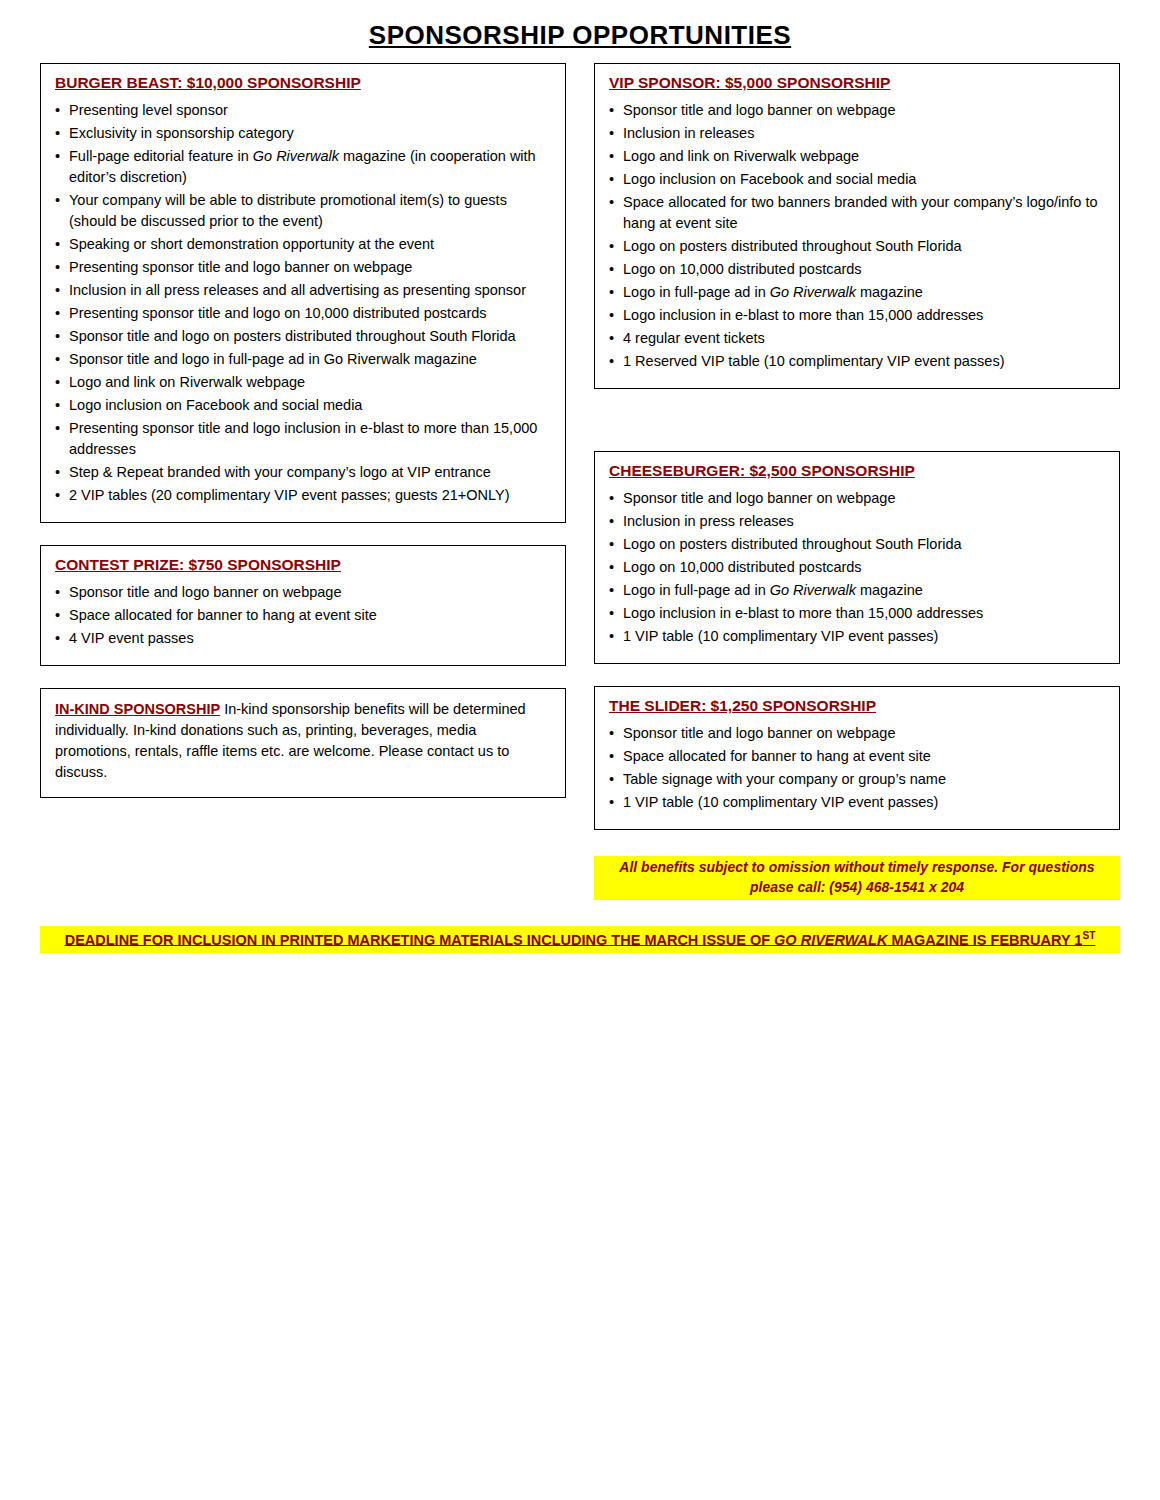SPONSORSHIP OPPORTUNITIES
BURGER BEAST: $10,000 SPONSORSHIP
Presenting level sponsor
Exclusivity in sponsorship category
Full-page editorial feature in Go Riverwalk magazine (in cooperation with editor’s discretion)
Your company will be able to distribute promotional item(s) to guests (should be discussed prior to the event)
Speaking or short demonstration opportunity at the event
Presenting sponsor title and logo banner on webpage
Inclusion in all press releases and all advertising as presenting sponsor
Presenting sponsor title and logo on 10,000 distributed postcards
Sponsor title and logo on posters distributed throughout South Florida
Sponsor title and logo in full-page ad in Go Riverwalk magazine
Logo and link on Riverwalk webpage
Logo inclusion on Facebook and social media
Presenting sponsor title and logo inclusion in e-blast to more than 15,000 addresses
Step & Repeat branded with your company’s logo at VIP entrance
2 VIP tables (20 complimentary VIP event passes; guests 21+ONLY)
CONTEST PRIZE: $750 SPONSORSHIP
Sponsor title and logo banner on webpage
Space allocated for banner to hang at event site
4 VIP event passes
IN-KIND SPONSORSHIP In-kind sponsorship benefits will be determined individually. In-kind donations such as, printing, beverages, media promotions, rentals, raffle items etc. are welcome. Please contact us to discuss.
VIP SPONSOR: $5,000 SPONSORSHIP
Sponsor title and logo banner on webpage
Inclusion in releases
Logo and link on Riverwalk webpage
Logo inclusion on Facebook and social media
Space allocated for two banners branded with your company’s logo/info to hang at event site
Logo on posters distributed throughout South Florida
Logo on 10,000 distributed postcards
Logo in full-page ad in Go Riverwalk magazine
Logo inclusion in e-blast to more than 15,000 addresses
4 regular event tickets
1 Reserved VIP table (10 complimentary VIP event passes)
CHEESEBURGER: $2,500 SPONSORSHIP
Sponsor title and logo banner on webpage
Inclusion in press releases
Logo on posters distributed throughout South Florida
Logo on 10,000 distributed postcards
Logo in full-page ad in Go Riverwalk magazine
Logo inclusion in e-blast to more than 15,000 addresses
1 VIP table (10 complimentary VIP event passes)
THE SLIDER: $1,250 SPONSORSHIP
Sponsor title and logo banner on webpage
Space allocated for banner to hang at event site
Table signage with your company or group’s name
1 VIP table (10 complimentary VIP event passes)
All benefits subject to omission without timely response. For questions please call: (954) 468-1541 x 204
DEADLINE FOR INCLUSION IN PRINTED MARKETING MATERIALS INCLUDING THE MARCH ISSUE OF GO RIVERWALK MAGAZINE IS FEBRUARY 1ST